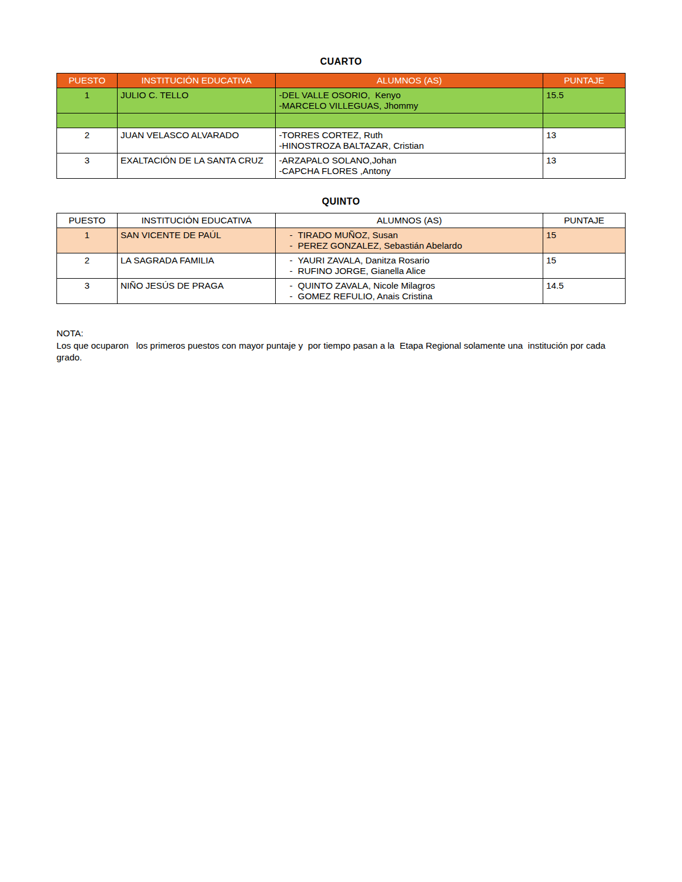CUARTO
| PUESTO | INSTITUCIÓN EDUCATIVA | ALUMNOS (AS) | PUNTAJE |
| 1 | JULIO C. TELLO | -DEL VALLE OSORIO, Kenyo -MARCELO VILLEGUAS, Jhommy | 15.5 |
| 2 | JUAN VELASCO ALVARADO | -TORRES CORTEZ, Ruth -HINOSTROZA BALTAZAR, Cristian | 13 |
| 3 | EXALTACIÓN DE LA SANTA CRUZ | -ARZAPALO SOLANO,Johan -CAPCHA FLORES ,Antony | 13 |
QUINTO
| PUESTO | INSTITUCIÓN EDUCATIVA | ALUMNOS (AS) | PUNTAJE |
| 1 | SAN VICENTE DE PAÚL | TIRADO MUÑOZ, Susan PEREZ GONZALEZ, Sebastián Abelardo | 15 |
| 2 | LA SAGRADA FAMILIA | YAURI ZAVALA, Danitza Rosario RUFINO JORGE, Gianella Alice | 15 |
| 3 | NIÑO JESÚS DE PRAGA | QUINTO ZAVALA, Nicole Milagros GOMEZ REFULIO, Anais Cristina | 14.5 |
NOTA:
Los que ocuparon los primeros puestos con mayor puntaje y por tiempo pasan a la Etapa Regional solamente una institución por cada grado.